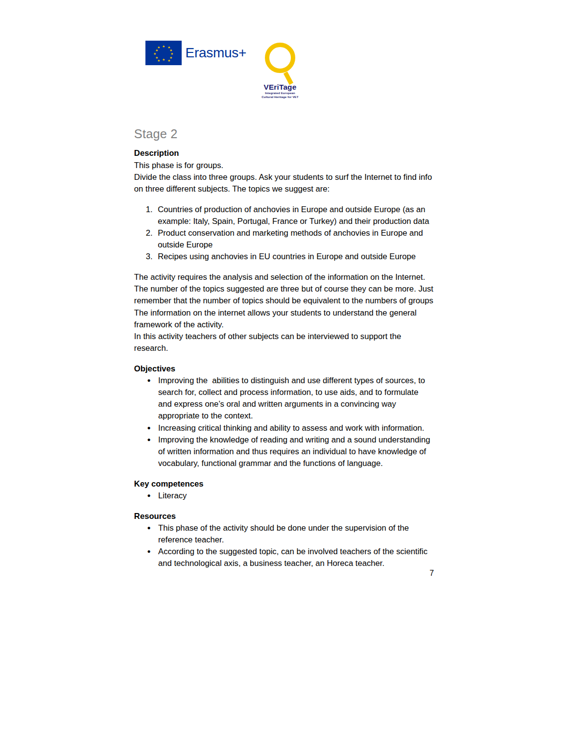★ ★ ★ ★ ★ ★ ★ ★ ★ ★ ★ ★
Erasmus+
VEriTage
Integrated European
Cultural Heritage for VET
Stage 2
Description
This phase is for groups.
Divide the class into three groups. Ask your students to surf the Internet to find info on three different subjects. The topics we suggest are:
Countries of production of anchovies in Europe and outside Europe (as an example: Italy, Spain, Portugal, France or Turkey) and their production data
Product conservation and marketing methods of anchovies in Europe and outside Europe
Recipes using anchovies in EU countries in Europe and outside Europe
The activity requires the analysis and selection of the information on the Internet.
The number of the topics suggested are three but of course they can be more. Just remember that the number of topics should be equivalent to the numbers of groups
The information on the internet allows your students to understand the general framework of the activity.
In this activity teachers of other subjects can be interviewed to support the research.
Objectives
Improving the abilities to distinguish and use different types of sources, to search for, collect and process information, to use aids, and to formulate and express one’s oral and written arguments in a convincing way appropriate to the context.
Increasing critical thinking and ability to assess and work with information.
Improving the knowledge of reading and writing and a sound understanding of written information and thus requires an individual to have knowledge of vocabulary, functional grammar and the functions of language.
Key competences
Literacy
Resources
This phase of the activity should be done under the supervision of the reference teacher.
According to the suggested topic, can be involved teachers of the scientific and technological axis, a business teacher, an Horeca teacher.
7